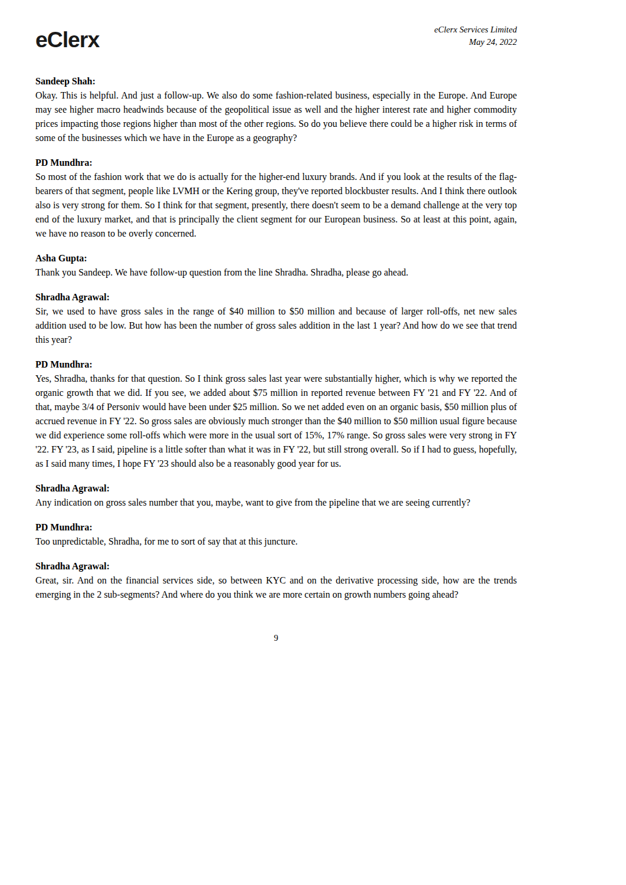eClerx
eClerx Services Limited
May 24, 2022
Sandeep Shah:
Okay. This is helpful. And just a follow-up. We also do some fashion-related business, especially in the Europe. And Europe may see higher macro headwinds because of the geopolitical issue as well and the higher interest rate and higher commodity prices impacting those regions higher than most of the other regions. So do you believe there could be a higher risk in terms of some of the businesses which we have in the Europe as a geography?
PD Mundhra:
So most of the fashion work that we do is actually for the higher-end luxury brands. And if you look at the results of the flag-bearers of that segment, people like LVMH or the Kering group, they've reported blockbuster results. And I think there outlook also is very strong for them. So I think for that segment, presently, there doesn't seem to be a demand challenge at the very top end of the luxury market, and that is principally the client segment for our European business. So at least at this point, again, we have no reason to be overly concerned.
Asha Gupta:
Thank you Sandeep. We have follow-up question from the line Shradha. Shradha, please go ahead.
Shradha Agrawal:
Sir, we used to have gross sales in the range of $40 million to $50 million and because of larger roll-offs, net new sales addition used to be low. But how has been the number of gross sales addition in the last 1 year? And how do we see that trend this year?
PD Mundhra:
Yes, Shradha, thanks for that question. So I think gross sales last year were substantially higher, which is why we reported the organic growth that we did. If you see, we added about $75 million in reported revenue between FY '21 and FY '22. And of that, maybe 3/4 of Personiv would have been under $25 million. So we net added even on an organic basis, $50 million plus of accrued revenue in FY '22. So gross sales are obviously much stronger than the $40 million to $50 million usual figure because we did experience some roll-offs which were more in the usual sort of 15%, 17% range. So gross sales were very strong in FY '22. FY '23, as I said, pipeline is a little softer than what it was in FY '22, but still strong overall. So if I had to guess, hopefully, as I said many times, I hope FY '23 should also be a reasonably good year for us.
Shradha Agrawal:
Any indication on gross sales number that you, maybe, want to give from the pipeline that we are seeing currently?
PD Mundhra:
Too unpredictable, Shradha, for me to sort of say that at this juncture.
Shradha Agrawal:
Great, sir. And on the financial services side, so between KYC and on the derivative processing side, how are the trends emerging in the 2 sub-segments? And where do you think we are more certain on growth numbers going ahead?
9